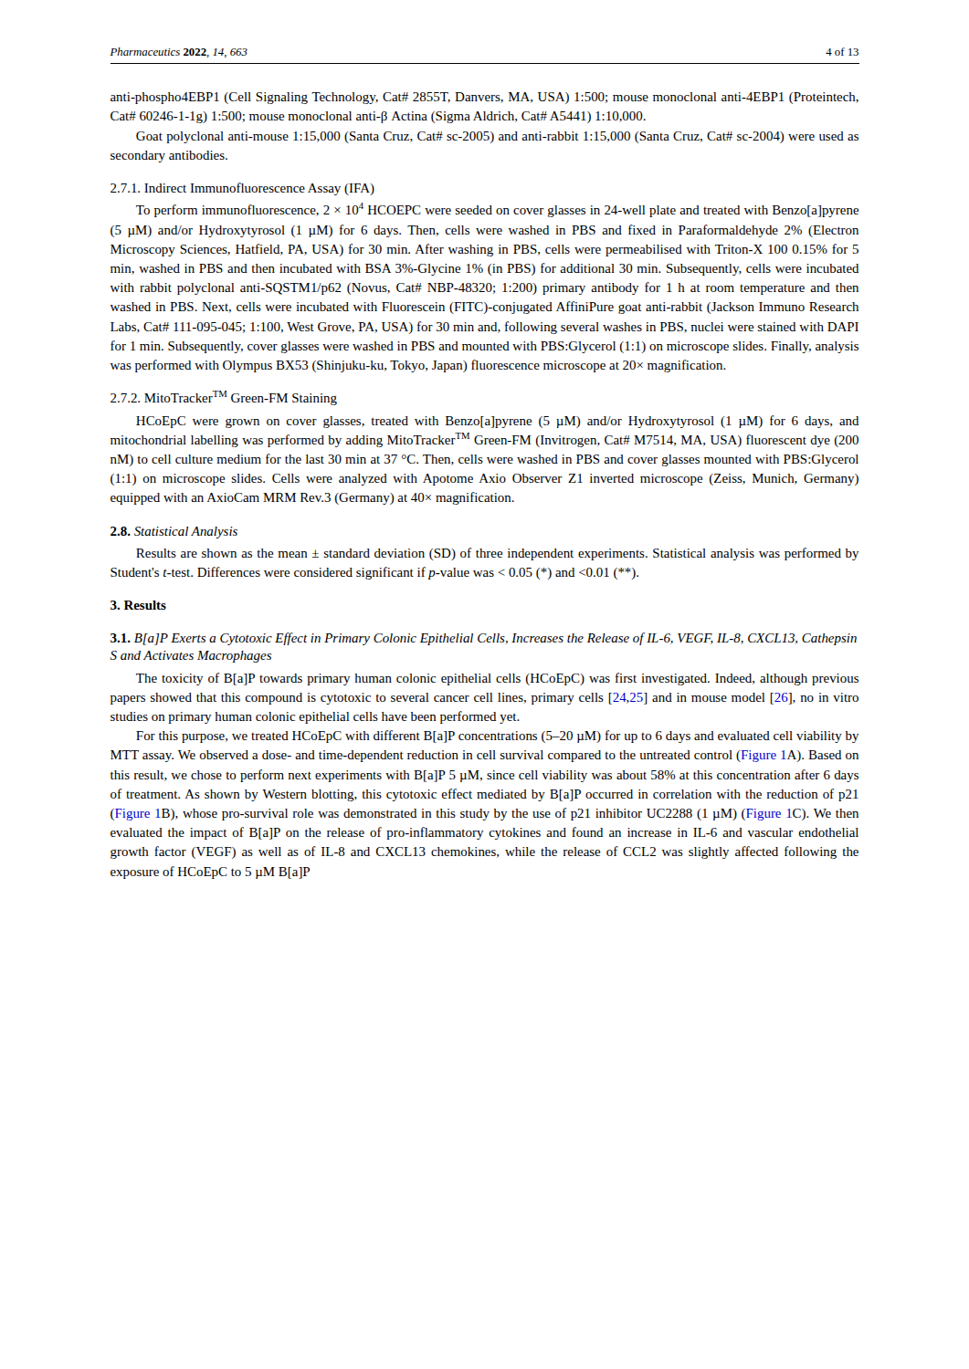Pharmaceutics 2022, 14, 663
4 of 13
anti-phospho4EBP1 (Cell Signaling Technology, Cat# 2855T, Danvers, MA, USA) 1:500; mouse monoclonal anti-4EBP1 (Proteintech, Cat# 60246-1-1g) 1:500; mouse monoclonal anti-β Actina (Sigma Aldrich, Cat# A5441) 1:10,000.
Goat polyclonal anti-mouse 1:15,000 (Santa Cruz, Cat# sc-2005) and anti-rabbit 1:15,000 (Santa Cruz, Cat# sc-2004) were used as secondary antibodies.
2.7.1. Indirect Immunofluorescence Assay (IFA)
To perform immunofluorescence, 2 × 104 HCOEPC were seeded on cover glasses in 24-well plate and treated with Benzo[a]pyrene (5 µM) and/or Hydroxytyrosol (1 µM) for 6 days. Then, cells were washed in PBS and fixed in Paraformaldehyde 2% (Electron Microscopy Sciences, Hatfield, PA, USA) for 30 min. After washing in PBS, cells were permeabilised with Triton-X 100 0.15% for 5 min, washed in PBS and then incubated with BSA 3%-Glycine 1% (in PBS) for additional 30 min. Subsequently, cells were incubated with rabbit polyclonal anti-SQSTM1/p62 (Novus, Cat# NBP-48320; 1:200) primary antibody for 1 h at room temperature and then washed in PBS. Next, cells were incubated with Fluorescein (FITC)-conjugated AffiniPure goat anti-rabbit (Jackson Immuno Research Labs, Cat# 111-095-045; 1:100, West Grove, PA, USA) for 30 min and, following several washes in PBS, nuclei were stained with DAPI for 1 min. Subsequently, cover glasses were washed in PBS and mounted with PBS:Glycerol (1:1) on microscope slides. Finally, analysis was performed with Olympus BX53 (Shinjuku-ku, Tokyo, Japan) fluorescence microscope at 20× magnification.
2.7.2. MitoTrackerTM Green-FM Staining
HCoEpC were grown on cover glasses, treated with Benzo[a]pyrene (5 µM) and/or Hydroxytyrosol (1 µM) for 6 days, and mitochondrial labelling was performed by adding MitoTrackerTM Green-FM (Invitrogen, Cat# M7514, MA, USA) fluorescent dye (200 nM) to cell culture medium for the last 30 min at 37 °C. Then, cells were washed in PBS and cover glasses mounted with PBS:Glycerol (1:1) on microscope slides. Cells were analyzed with Apotome Axio Observer Z1 inverted microscope (Zeiss, Munich, Germany) equipped with an AxioCam MRM Rev.3 (Germany) at 40× magnification.
2.8. Statistical Analysis
Results are shown as the mean ± standard deviation (SD) of three independent experiments. Statistical analysis was performed by Student's t-test. Differences were considered significant if p-value was < 0.05 (*) and <0.01 (**).
3. Results
3.1. B[a]P Exerts a Cytotoxic Effect in Primary Colonic Epithelial Cells, Increases the Release of IL-6, VEGF, IL-8, CXCL13, Cathepsin S and Activates Macrophages
The toxicity of B[a]P towards primary human colonic epithelial cells (HCoEpC) was first investigated. Indeed, although previous papers showed that this compound is cytotoxic to several cancer cell lines, primary cells [24,25] and in mouse model [26], no in vitro studies on primary human colonic epithelial cells have been performed yet.
For this purpose, we treated HCoEpC with different B[a]P concentrations (5–20 µM) for up to 6 days and evaluated cell viability by MTT assay. We observed a dose- and time-dependent reduction in cell survival compared to the untreated control (Figure 1 A). Based on this result, we chose to perform next experiments with B[a]P 5 µM, since cell viability was about 58% at this concentration after 6 days of treatment. As shown by Western blotting, this cytotoxic effect mediated by B[a]P occurred in correlation with the reduction of p21 (Figure 1 B), whose pro-survival role was demonstrated in this study by the use of p21 inhibitor UC2288 (1 µM) (Figure 1 C). We then evaluated the impact of B[a]P on the release of pro-inflammatory cytokines and found an increase in IL-6 and vascular endothelial growth factor (VEGF) as well as of IL-8 and CXCL13 chemokines, while the release of CCL2 was slightly affected following the exposure of HCoEpC to 5 µM B[a]P